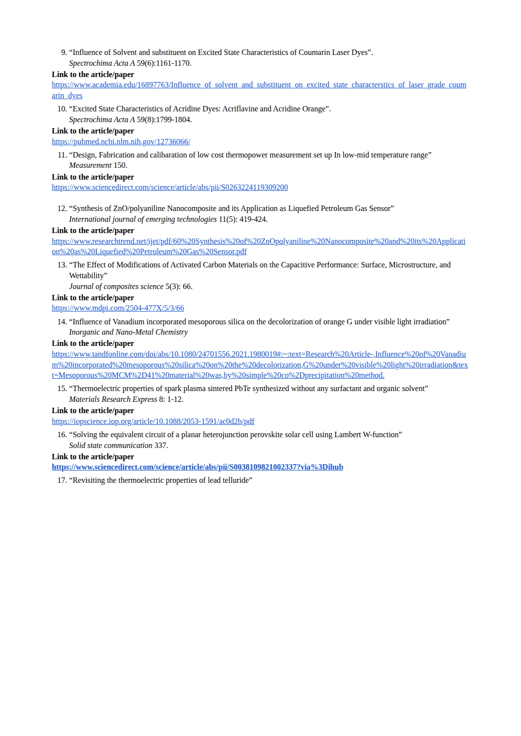“Influence of Solvent and substituent on Excited State Characteristics of Coumarin Laser Dyes”. Spectrochima Acta A 59(6):1161-1170.
Link to the article/paper
https://www.academia.edu/16897763/Influence_of_solvent_and_substituent_on_excited_state_characterstics_of_laser_grade_coumarin_dyes
“Excited State Characteristics of Acridine Dyes: Acriflavine and Acridine Orange”. Spectrochima Acta A 59(8):1799-1804.
Link to the article/paper
https://pubmed.ncbi.nlm.nih.gov/12736066/
“Design, Fabrication and calibaration of low cost thermopower measurement set up In low-mid temperature range” Measurement 150.
Link to the article/paper
https://www.sciencedirect.com/science/article/abs/pii/S0263224119309200
“Synthesis of ZnO/polyaniline Nanocomposite and its Application as Liquefied Petroleum Gas Sensor” International journal of emerging technologies 11(5): 419-424.
Link to the article/paper
https://www.researchtrend.net/ijet/pdf/60%20Synthesis%20of%20ZnOpolyaniline%20Nanocomposite%20and%20its%20Application%20as%20Liquefied%20Petroleum%20Gas%20Sensor.pdf
“The Effect of Modifications of Activated Carbon Materials on the Capacitive Performance: Surface, Microstructure, and Wettability” Journal of composites science 5(3): 66.
Link to the article/paper
https://www.mdpi.com/2504-477X/5/3/66
“Influence of Vanadium incorporated mesoporous silica on the decolorization of orange G under visible light irradiation” Inorganic and Nano-Metal Chemistry
Link to the article/paper
https://www.tandfonline.com/doi/abs/10.1080/24701556.2021.1980019#:~:text=Research%20Article-,Influence%20of%20Vanadium%20incorporated%20mesoporous%20silica%20on%20the%20decolorization,G%20under%20visible%20light%20irradiation&text=Mesoporous%20MCM%2D41%20material%20was,by%20simple%20co%2Dprecipitation%20method.
“Thermoelectric properties of spark plasma sintered PbTe synthesized without any surfactant and organic solvent” Materials Research Express 8: 1-12.
Link to the article/paper
https://iopscience.iop.org/article/10.1088/2053-1591/ac0d2b/pdf
“Solving the equivalent circuit of a planar heterojunction perovskite solar cell using Lambert W-function” Solid state communication 337.
Link to the article/paper
https://www.sciencedirect.com/science/article/abs/pii/S0038109821002337?via%3Dihub
“Revisiting the thermoelectric properties of lead telluride”